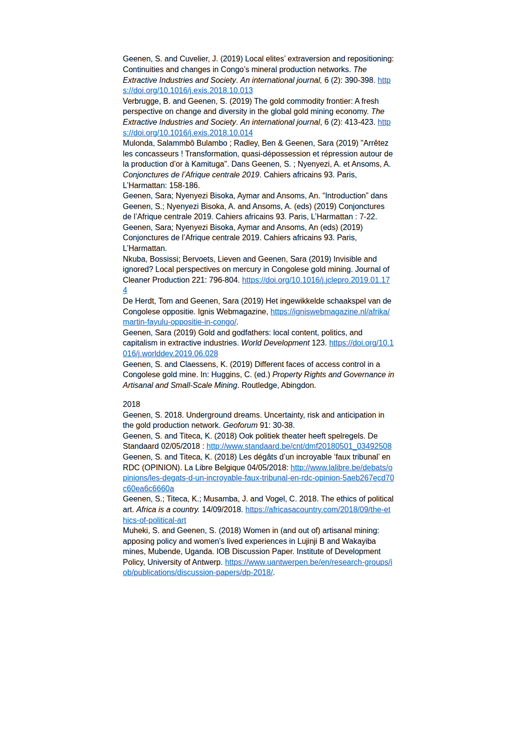Geenen, S. and Cuvelier, J. (2019) Local elites’ extraversion and repositioning: Continuities and changes in Congo’s mineral production networks. The Extractive Industries and Society. An international journal, 6 (2): 390-398. https://doi.org/10.1016/j.exis.2018.10.013
Verbrugge, B. and Geenen, S. (2019) The gold commodity frontier: A fresh perspective on change and diversity in the global gold mining economy. The Extractive Industries and Society. An international journal, 6 (2): 413-423. https://doi.org/10.1016/j.exis.2018.10.014
Mulonda, Salammbô Bulambo ; Radley, Ben & Geenen, Sara (2019) "Arrêtez les concasseurs ! Transformation, quasi-dépossession et répression autour de la production d’or à Kamituga". Dans Geenen, S. ; Nyenyezi, A. et Ansoms, A. Conjonctures de l’Afrique centrale 2019. Cahiers africains 93. Paris, L’Harmattan: 158-186.
Geenen, Sara; Nyenyezi Bisoka, Aymar and Ansoms, An. “Introduction” dans Geenen, S.; Nyenyezi Bisoka, A. and Ansoms, A. (eds) (2019) Conjonctures de l’Afrique centrale 2019. Cahiers africains 93. Paris, L’Harmattan : 7-22.
Geenen, Sara; Nyenyezi Bisoka, Aymar and Ansoms, An (eds) (2019) Conjonctures de l’Afrique centrale 2019. Cahiers africains 93. Paris, L’Harmattan.
Nkuba, Bossissi; Bervoets, Lieven and Geenen, Sara (2019) Invisible and ignored? Local perspectives on mercury in Congolese gold mining. Journal of Cleaner Production 221: 796-804. https://doi.org/10.1016/j.jclepro.2019.01.174
De Herdt, Tom and Geenen, Sara (2019) Het ingewikkelde schaakspel van de Congolese oppositie. Ignis Webmagazine, https://igniswebmagazine.nl/afrika/martin-fayulu-oppositie-in-congo/.
Geenen, Sara (2019) Gold and godfathers: local content, politics, and capitalism in extractive industries. World Development 123. https://doi.org/10.1016/j.worlddev.2019.06.028
Geenen, S. and Claessens, K. (2019) Different faces of access control in a Congolese gold mine. In: Huggins, C. (ed.) Property Rights and Governance in Artisanal and Small-Scale Mining. Routledge, Abingdon.
2018
Geenen, S. 2018. Underground dreams. Uncertainty, risk and anticipation in the gold production network. Geoforum 91: 30-38.
Geenen, S. and Titeca, K. (2018) Ook politiek theater heeft spelregels. De Standaard 02/05/2018 : http://www.standaard.be/cnt/dmf20180501_03492508
Geenen, S. and Titeca, K. (2018) Les dégâts d’un incroyable ‘faux tribunal’ en RDC (OPINION). La Libre Belgique 04/05/2018: http://www.lalibre.be/debats/opinions/les-degats-d-un-incroyable-faux-tribunal-en-rdc-opinion-5aeb267ecd70c60ea6c6660a
Geenen, S.; Titeca, K.; Musamba, J. and Vogel, C. 2018. The ethics of political art. Africa is a country. 14/09/2018. https://africasacountry.com/2018/09/the-ethics-of-political-art
Muheki, S. and Geenen, S. (2018) Women in (and out of) artisanal mining: apposing policy and women’s lived experiences in Lujinji B and Wakayiba mines, Mubende, Uganda. IOB Discussion Paper. Institute of Development Policy, University of Antwerp. https://www.uantwerpen.be/en/research-groups/iob/publications/discussion-papers/dp-2018/.